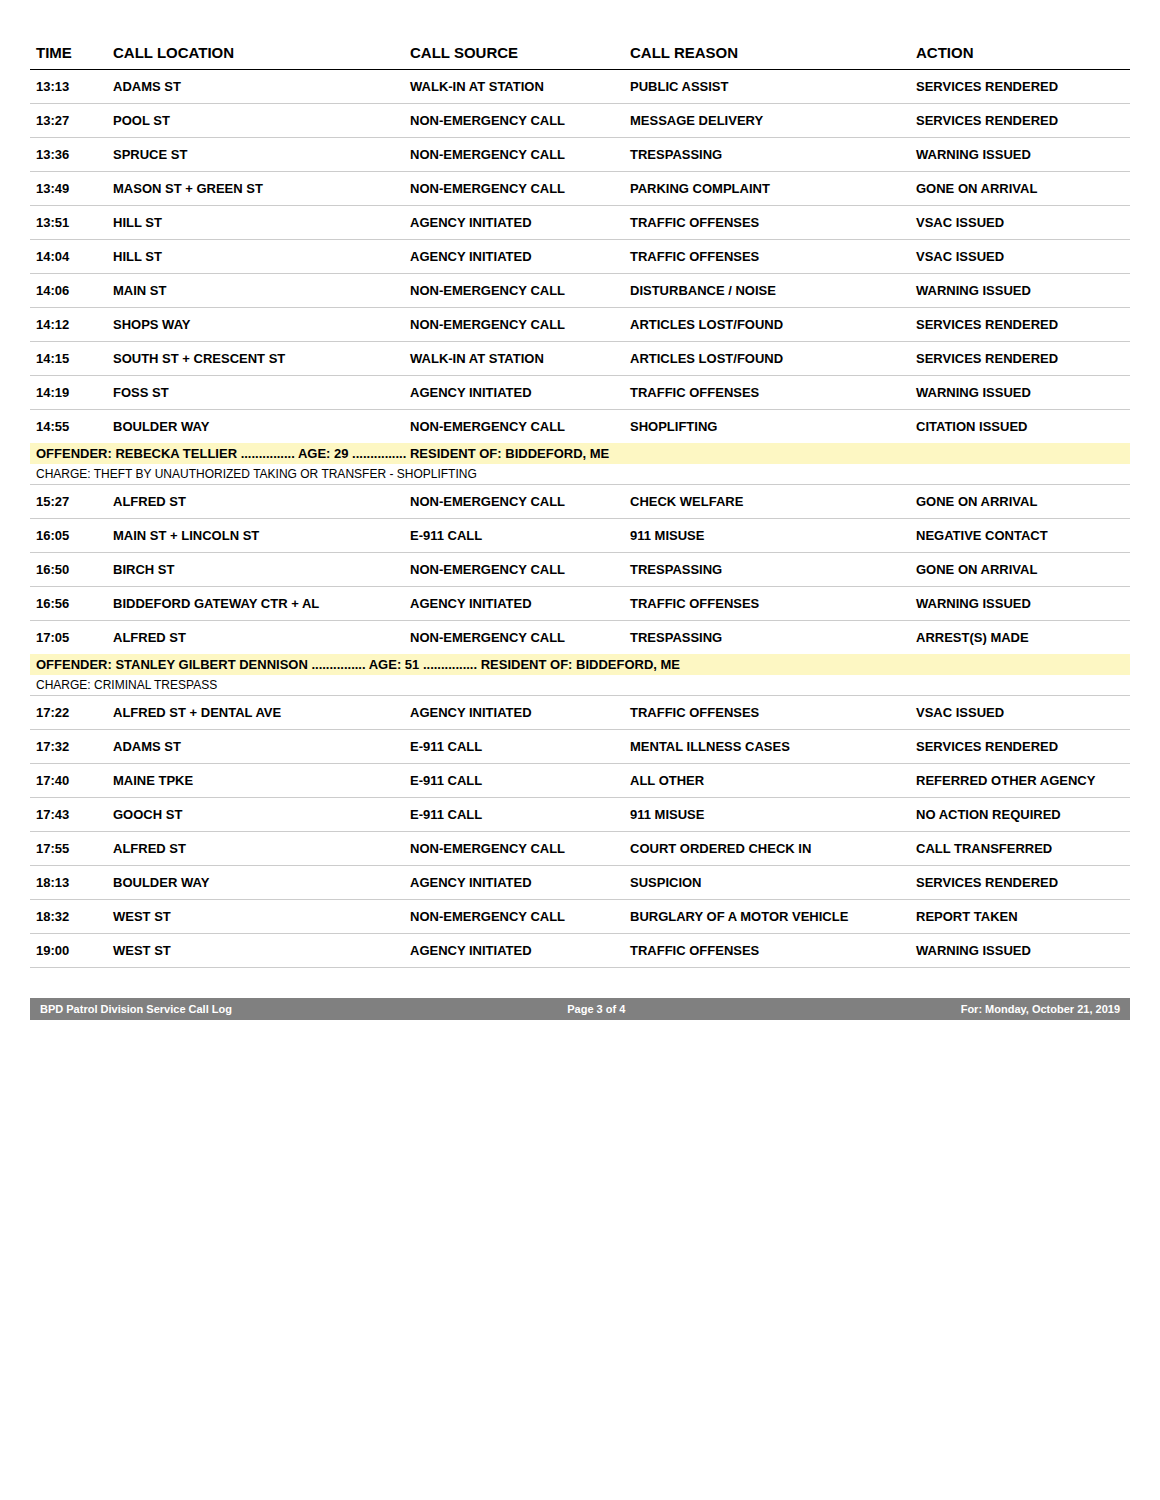| TIME | CALL LOCATION | CALL SOURCE | CALL REASON | ACTION |
| --- | --- | --- | --- | --- |
| 13:13 | ADAMS ST | WALK-IN AT STATION | PUBLIC ASSIST | SERVICES RENDERED |
| 13:27 | POOL ST | NON-EMERGENCY CALL | MESSAGE DELIVERY | SERVICES RENDERED |
| 13:36 | SPRUCE ST | NON-EMERGENCY CALL | TRESPASSING | WARNING ISSUED |
| 13:49 | MASON ST + GREEN ST | NON-EMERGENCY CALL | PARKING COMPLAINT | GONE ON ARRIVAL |
| 13:51 | HILL ST | AGENCY INITIATED | TRAFFIC OFFENSES | VSAC ISSUED |
| 14:04 | HILL ST | AGENCY INITIATED | TRAFFIC OFFENSES | VSAC ISSUED |
| 14:06 | MAIN ST | NON-EMERGENCY CALL | DISTURBANCE / NOISE | WARNING ISSUED |
| 14:12 | SHOPS WAY | NON-EMERGENCY CALL | ARTICLES LOST/FOUND | SERVICES RENDERED |
| 14:15 | SOUTH ST + CRESCENT ST | WALK-IN AT STATION | ARTICLES LOST/FOUND | SERVICES RENDERED |
| 14:19 | FOSS ST | AGENCY INITIATED | TRAFFIC OFFENSES | WARNING ISSUED |
| 14:55 | BOULDER WAY | NON-EMERGENCY CALL | SHOPLIFTING | CITATION ISSUED |
| OFFENDER: REBECKA TELLIER ............... AGE: 29 ............... RESIDENT OF: BIDDEFORD, ME CHARGE: THEFT BY UNAUTHORIZED TAKING OR TRANSFER - SHOPLIFTING |
| 15:27 | ALFRED ST | NON-EMERGENCY CALL | CHECK WELFARE | GONE ON ARRIVAL |
| 16:05 | MAIN ST + LINCOLN ST | E-911 CALL | 911 MISUSE | NEGATIVE CONTACT |
| 16:50 | BIRCH ST | NON-EMERGENCY CALL | TRESPASSING | GONE ON ARRIVAL |
| 16:56 | BIDDEFORD GATEWAY CTR + AL | AGENCY INITIATED | TRAFFIC OFFENSES | WARNING ISSUED |
| 17:05 | ALFRED ST | NON-EMERGENCY CALL | TRESPASSING | ARREST(S) MADE |
| OFFENDER: STANLEY GILBERT DENNISON ............... AGE: 51 ............... RESIDENT OF: BIDDEFORD, ME CHARGE: CRIMINAL TRESPASS |
| 17:22 | ALFRED ST + DENTAL AVE | AGENCY INITIATED | TRAFFIC OFFENSES | VSAC ISSUED |
| 17:32 | ADAMS ST | E-911 CALL | MENTAL ILLNESS CASES | SERVICES RENDERED |
| 17:40 | MAINE TPKE | E-911 CALL | ALL OTHER | REFERRED OTHER AGENCY |
| 17:43 | GOOCH ST | E-911 CALL | 911 MISUSE | NO ACTION REQUIRED |
| 17:55 | ALFRED ST | NON-EMERGENCY CALL | COURT ORDERED CHECK IN | CALL TRANSFERRED |
| 18:13 | BOULDER WAY | AGENCY INITIATED | SUSPICION | SERVICES RENDERED |
| 18:32 | WEST ST | NON-EMERGENCY CALL | BURGLARY OF A MOTOR VEHICLE | REPORT TAKEN |
| 19:00 | WEST ST | AGENCY INITIATED | TRAFFIC OFFENSES | WARNING ISSUED |
BPD Patrol Division Service Call Log Page 3 of 4 For: Monday, October 21, 2019